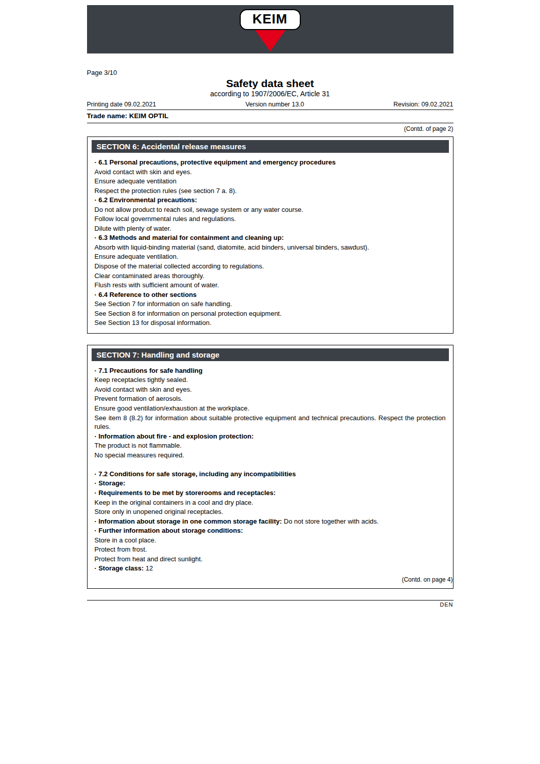KEIM
Page 3/10
Safety data sheet
according to 1907/2006/EC, Article 31
Printing date 09.02.2021 Version number 13.0 Revision: 09.02.2021
Trade name: KEIM OPTIL
(Contd. of page 2)
SECTION 6: Accidental release measures
· 6.1 Personal precautions, protective equipment and emergency procedures
Avoid contact with skin and eyes.
Ensure adequate ventilation
Respect the protection rules (see section 7 a. 8).
· 6.2 Environmental precautions:
Do not allow product to reach soil, sewage system or any water course.
Follow local governmental rules and regulations.
Dilute with plenty of water.
· 6.3 Methods and material for containment and cleaning up:
Absorb with liquid-binding material (sand, diatomite, acid binders, universal binders, sawdust).
Ensure adequate ventilation.
Dispose of the material collected according to regulations.
Clear contaminated areas thoroughly.
Flush rests with sufficient amount of water.
· 6.4 Reference to other sections
See Section 7 for information on safe handling.
See Section 8 for information on personal protection equipment.
See Section 13 for disposal information.
SECTION 7: Handling and storage
· 7.1 Precautions for safe handling
Keep receptacles tightly sealed.
Avoid contact with skin and eyes.
Prevent formation of aerosols.
Ensure good ventilation/exhaustion at the workplace.
See item 8 (8.2) for information about suitable protective equipment and technical precautions. Respect the protection rules.
· Information about fire - and explosion protection:
The product is not flammable.
No special measures required.
· 7.2 Conditions for safe storage, including any incompatibilities
· Storage:
· Requirements to be met by storerooms and receptacles:
Keep in the original containers in a cool and dry place.
Store only in unopened original receptacles.
· Information about storage in one common storage facility: Do not store together with acids.
· Further information about storage conditions:
Store in a cool place.
Protect from frost.
Protect from heat and direct sunlight.
· Storage class: 12
(Contd. on page 4)
DEN